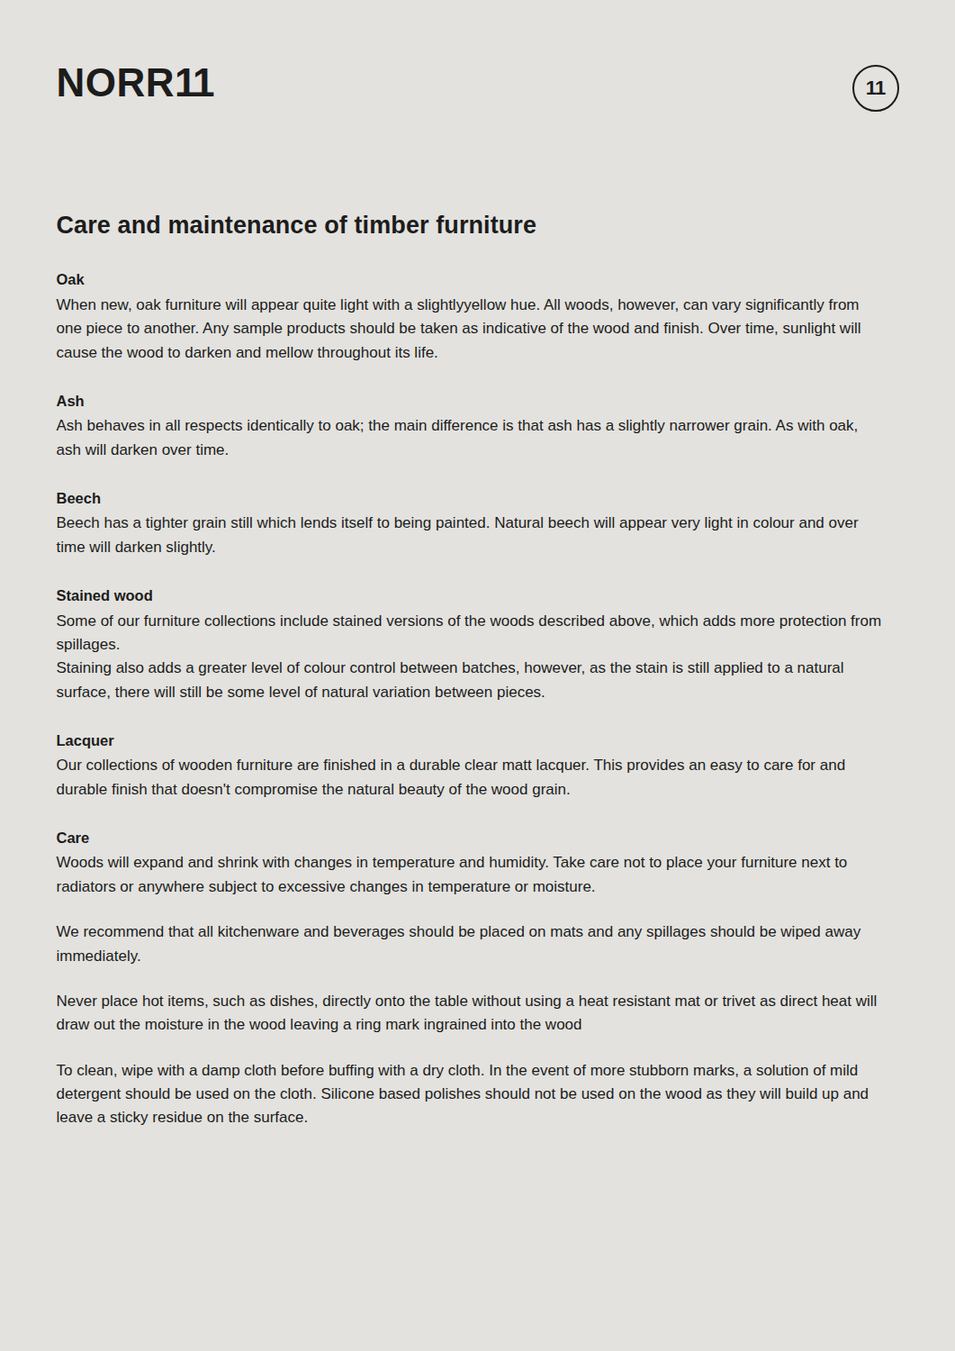NORR11
11
Care and maintenance of timber furniture
Oak
When new, oak furniture will appear quite light with a slightlyyellow hue. All woods, however, can vary significantly from one piece to another. Any sample products should be taken as indicative of the wood and finish. Over time, sunlight will cause the wood to darken and mellow throughout its life.
Ash
Ash behaves in all respects identically to oak; the main difference is that ash has a slightly narrower grain. As with oak, ash will darken over time.
Beech
Beech has a tighter grain still which lends itself to being painted. Natural beech will appear very light in colour and over time will darken slightly.
Stained wood
Some of our furniture collections include stained versions of the woods described above, which adds more protection from spillages.
Staining also adds a greater level of colour control between batches, however, as the stain is still applied to a natural surface, there will still be some level of natural variation between pieces.
Lacquer
Our collections of wooden furniture are finished in a durable clear matt lacquer. This provides an easy to care for and durable finish that doesn't compromise the natural beauty of the wood grain.
Care
Woods will expand and shrink with changes in temperature and humidity. Take care not to place your furniture next to radiators or anywhere subject to excessive changes in temperature or moisture.
We recommend that all kitchenware and beverages should be placed on mats and any spillages should be wiped away immediately.
Never place hot items, such as dishes, directly onto the table without using a heat resistant mat or trivet as direct heat will draw out the moisture in the wood leaving a ring mark ingrained into the wood
To clean, wipe with a damp cloth before buffing with a dry cloth. In the event of more stubborn marks, a solution of mild detergent should be used on the cloth. Silicone based polishes should not be used on the wood as they will build up and leave a sticky residue on the surface.